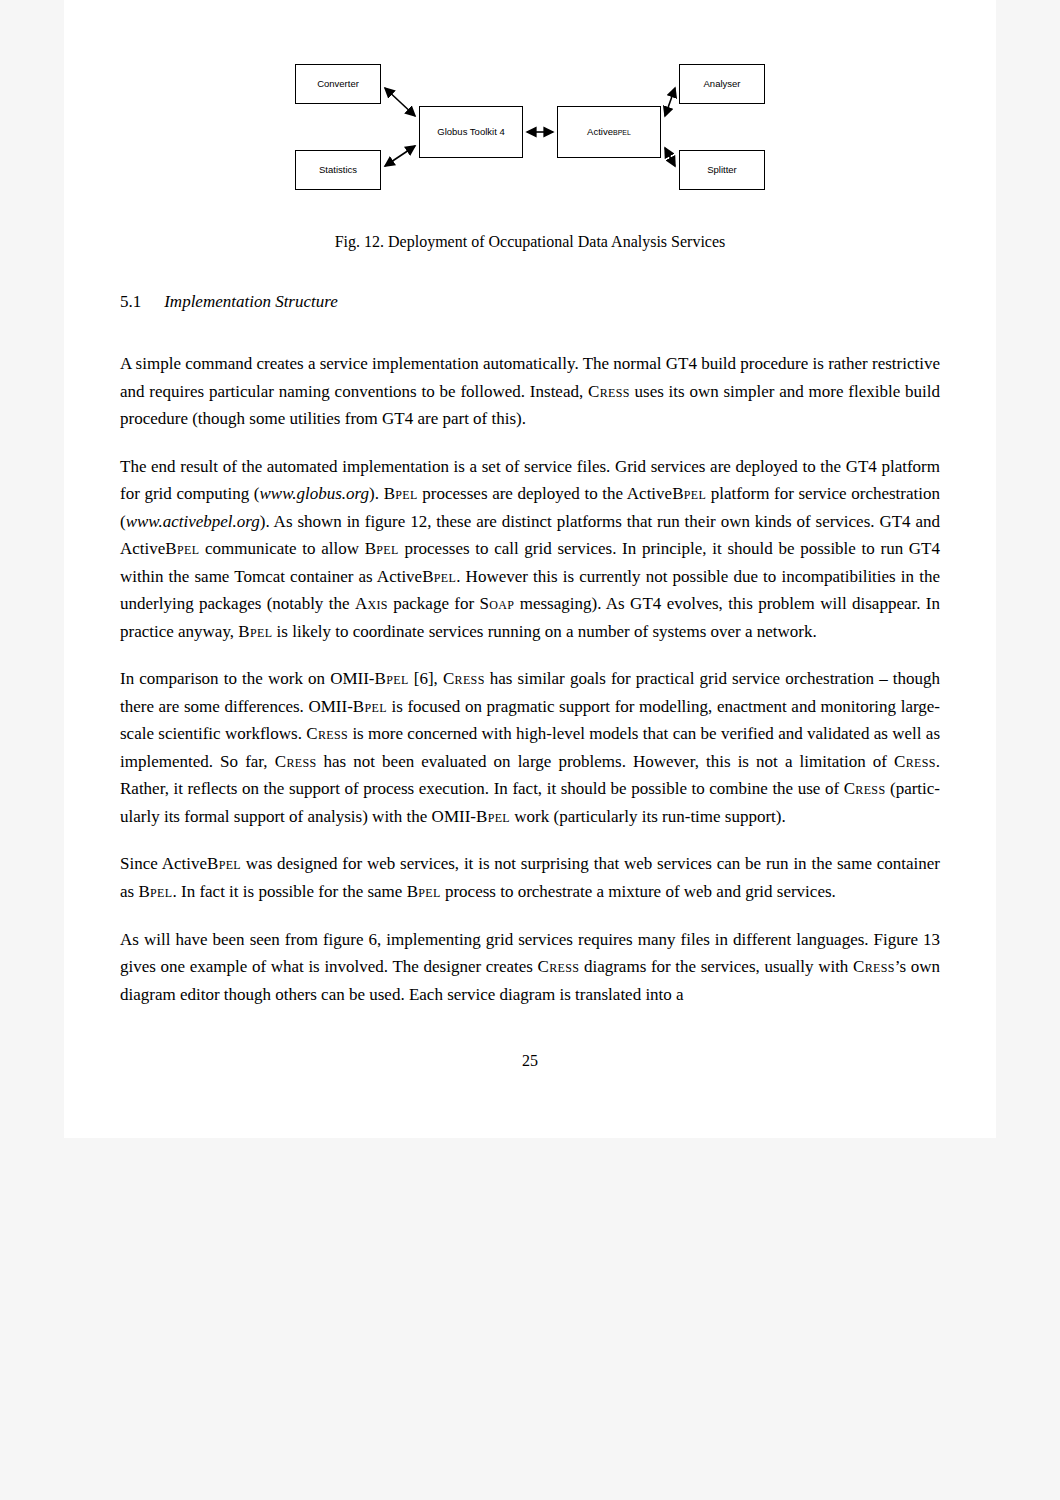Converter
Statistics
Globus Toolkit 4
Activebpel
Analyser
Splitter
Fig. 12. Deployment of Occupational Data Analysis Services
5.1 Implementation Structure
A simple command creates a service implementation automatically. The normal GT4 build procedure is rather restrictive and requires particular naming conventions to be followed. Instead, Cress uses its own simpler and more flexible build procedure (though some utilities from GT4 are part of this).
The end result of the automated implementation is a set of service files. Grid services are deployed to the GT4 platform for grid computing (www.globus.org). Bpel processes are deployed to the ActiveBpel platform for service orchestration (www.activebpel.org). As shown in figure 12, these are distinct platforms that run their own kinds of services. GT4 and ActiveBpel communicate to allow Bpel processes to call grid services. In principle, it should be possible to run GT4 within the same Tomcat container as ActiveBpel. However this is currently not possible due to incompatibilities in the underlying packages (notably the Axis package for Soap messaging). As GT4 evolves, this problem will disappear. In practice anyway, Bpel is likely to coordinate services running on a number of systems over a network.
In comparison to the work on OMII-Bpel [6], Cress has similar goals for practical grid service orchestration – though there are some differences. OMII-Bpel is focused on pragmatic support for modelling, enactment and monitoring large-scale scientific workflows. Cress is more concerned with high-level models that can be verified and validated as well as implemented. So far, Cress has not been evaluated on large problems. However, this is not a limitation of Cress. Rather, it reflects on the support of process execution. In fact, it should be possible to combine the use of Cress (particularly its formal support of analysis) with the OMII-Bpel work (particularly its run-time support).
Since ActiveBpel was designed for web services, it is not surprising that web services can be run in the same container as Bpel. In fact it is possible for the same Bpel process to orchestrate a mixture of web and grid services.
As will have been seen from figure 6, implementing grid services requires many files in different languages. Figure 13 gives one example of what is involved. The designer creates Cress diagrams for the services, usually with Cress’s own diagram editor though others can be used. Each service diagram is translated into a
25